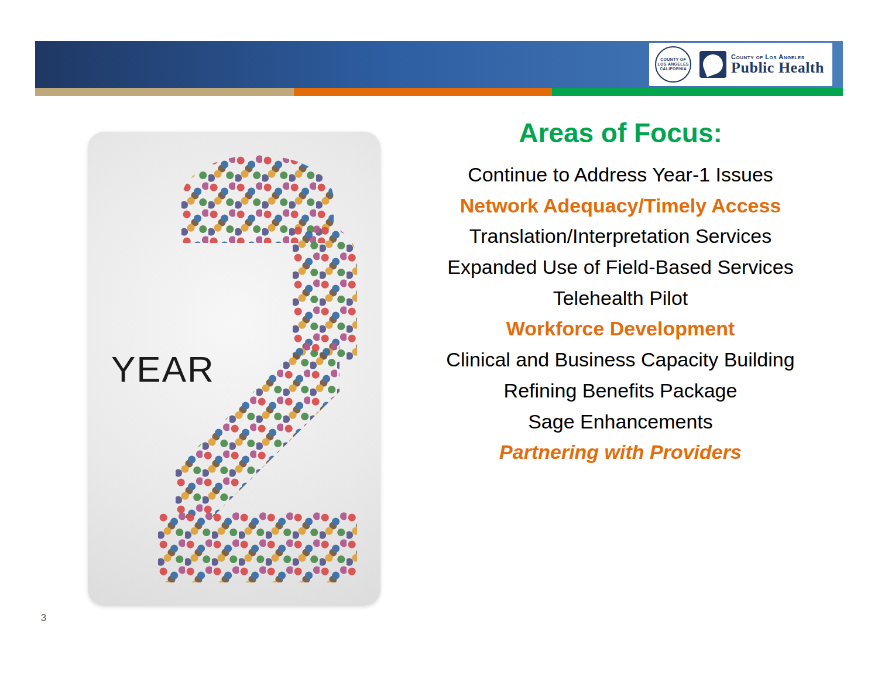COUNTY OF
LOS ANGELES
CALIFORNIA
County of Los Angeles
Public Health
YEAR
Areas of Focus:
Continue to Address Year-1 Issues
Network Adequacy/Timely Access
Translation/Interpretation Services
Expanded Use of Field-Based Services
Telehealth Pilot
Workforce Development
Clinical and Business Capacity Building
Refining Benefits Package
Sage Enhancements
Partnering with Providers
3